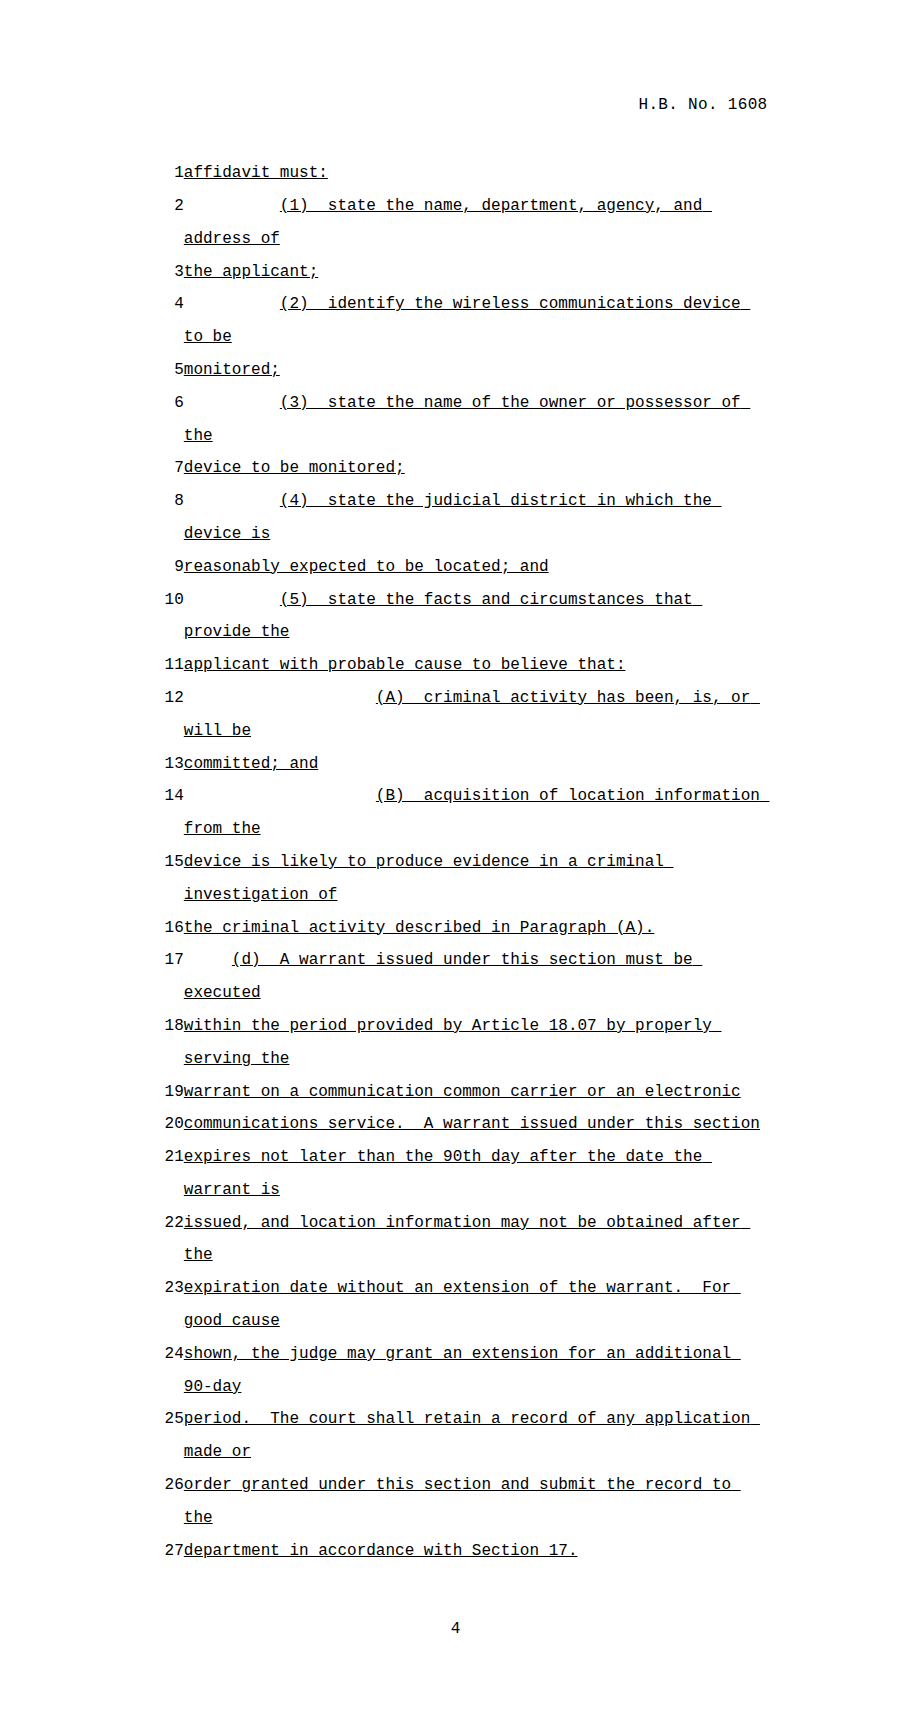H.B. No. 1608
| 1 | affidavit must: |
| 2 | (1) state the name, department, agency, and address of |
| 3 | the applicant; |
| 4 | (2) identify the wireless communications device to be |
| 5 | monitored; |
| 6 | (3) state the name of the owner or possessor of the |
| 7 | device to be monitored; |
| 8 | (4) state the judicial district in which the device is |
| 9 | reasonably expected to be located; and |
| 10 | (5) state the facts and circumstances that provide the |
| 11 | applicant with probable cause to believe that: |
| 12 | (A) criminal activity has been, is, or will be |
| 13 | committed; and |
| 14 | (B) acquisition of location information from the |
| 15 | device is likely to produce evidence in a criminal investigation of |
| 16 | the criminal activity described in Paragraph (A). |
| 17 | (d) A warrant issued under this section must be executed |
| 18 | within the period provided by Article 18.07 by properly serving the |
| 19 | warrant on a communication common carrier or an electronic |
| 20 | communications service. A warrant issued under this section |
| 21 | expires not later than the 90th day after the date the warrant is |
| 22 | issued, and location information may not be obtained after the |
| 23 | expiration date without an extension of the warrant. For good cause |
| 24 | shown, the judge may grant an extension for an additional 90-day |
| 25 | period. The court shall retain a record of any application made or |
| 26 | order granted under this section and submit the record to the |
| 27 | department in accordance with Section 17. |
4